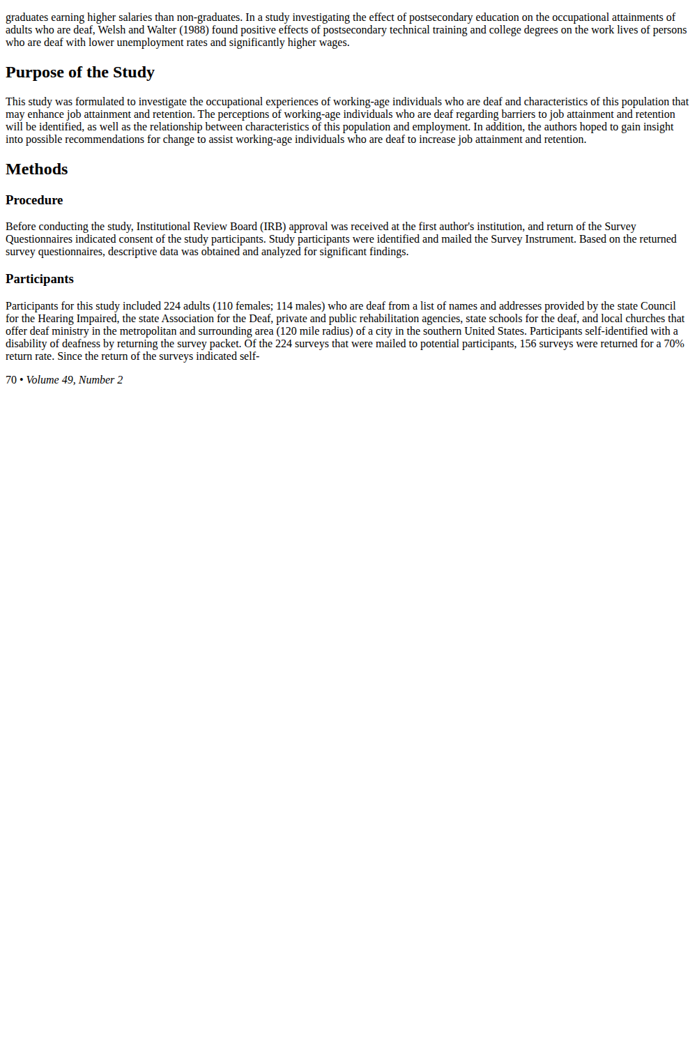graduates earning higher salaries than non-graduates. In a study investigating the effect of postsecondary education on the occupational attainments of adults who are deaf, Welsh and Walter (1988) found positive effects of postsecondary technical training and college degrees on the work lives of persons who are deaf with lower unemployment rates and significantly higher wages.
Purpose of the Study
This study was formulated to investigate the occupational experiences of working-age individuals who are deaf and characteristics of this population that may enhance job attainment and retention. The perceptions of working-age individuals who are deaf regarding barriers to job attainment and retention will be identified, as well as the relationship between characteristics of this population and employment. In addition, the authors hoped to gain insight into possible recommendations for change to assist working-age individuals who are deaf to increase job attainment and retention.
Methods
Procedure
Before conducting the study, Institutional Review Board (IRB) approval was received at the first author's institution, and return of the Survey Questionnaires indicated consent of the study participants. Study participants were identified and mailed the Survey Instrument. Based on the returned survey questionnaires, descriptive data was obtained and analyzed for significant findings.
Participants
Participants for this study included 224 adults (110 females; 114 males) who are deaf from a list of names and addresses provided by the state Council for the Hearing Impaired, the state Association for the Deaf, private and public rehabilitation agencies, state schools for the deaf, and local churches that offer deaf ministry in the metropolitan and surrounding area (120 mile radius) of a city in the southern United States. Participants self-identified with a disability of deafness by returning the survey packet. Of the 224 surveys that were mailed to potential participants, 156 surveys were returned for a 70% return rate. Since the return of the surveys indicated self-
70 • Volume 49, Number 2